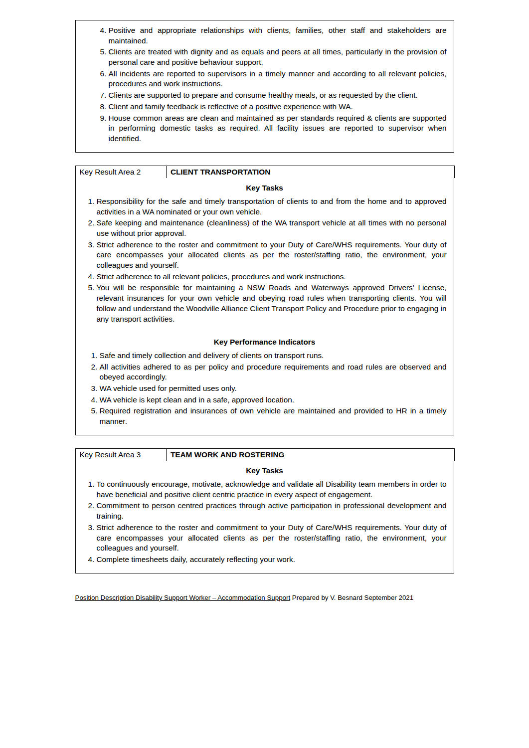Positive and appropriate relationships with clients, families, other staff and stakeholders are maintained.
Clients are treated with dignity and as equals and peers at all times, particularly in the provision of personal care and positive behaviour support.
All incidents are reported to supervisors in a timely manner and according to all relevant policies, procedures and work instructions.
Clients are supported to prepare and consume healthy meals, or as requested by the client.
Client and family feedback is reflective of a positive experience with WA.
House common areas are clean and maintained as per standards required & clients are supported in performing domestic tasks as required. All facility issues are reported to supervisor when identified.
Key Result Area 2
CLIENT TRANSPORTATION
Key Tasks
Responsibility for the safe and timely transportation of clients to and from the home and to approved activities in a WA nominated or your own vehicle.
Safe keeping and maintenance (cleanliness) of the WA transport vehicle at all times with no personal use without prior approval.
Strict adherence to the roster and commitment to your Duty of Care/WHS requirements. Your duty of care encompasses your allocated clients as per the roster/staffing ratio, the environment, your colleagues and yourself.
Strict adherence to all relevant policies, procedures and work instructions.
You will be responsible for maintaining a NSW Roads and Waterways approved Drivers' License, relevant insurances for your own vehicle and obeying road rules when transporting clients. You will follow and understand the Woodville Alliance Client Transport Policy and Procedure prior to engaging in any transport activities.
Key Performance Indicators
Safe and timely collection and delivery of clients on transport runs.
All activities adhered to as per policy and procedure requirements and road rules are observed and obeyed accordingly.
WA vehicle used for permitted uses only.
WA vehicle is kept clean and in a safe, approved location.
Required registration and insurances of own vehicle are maintained and provided to HR in a timely manner.
Key Result Area 3
TEAM WORK AND ROSTERING
Key Tasks
To continuously encourage, motivate, acknowledge and validate all Disability team members in order to have beneficial and positive client centric practice in every aspect of engagement.
Commitment to person centred practices through active participation in professional development and training.
Strict adherence to the roster and commitment to your Duty of Care/WHS requirements. Your duty of care encompasses your allocated clients as per the roster/staffing ratio, the environment, your colleagues and yourself.
Complete timesheets daily, accurately reflecting your work.
Position Description Disability Support Worker – Accommodation Support Prepared by V. Besnard September 2021